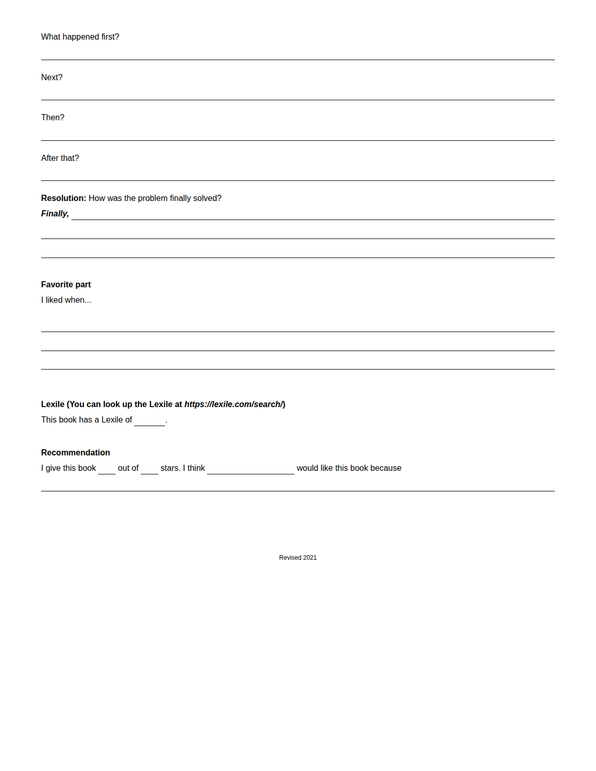What happened first?
Next?
Then?
After that?
Resolution: How was the problem finally solved?
Finally,
Favorite part
I liked when...
Lexile (You can look up the Lexile at https://lexile.com/search/)
This book has a Lexile of .
Recommendation
I give this book out of stars. I think would like this book because
Revised 2021